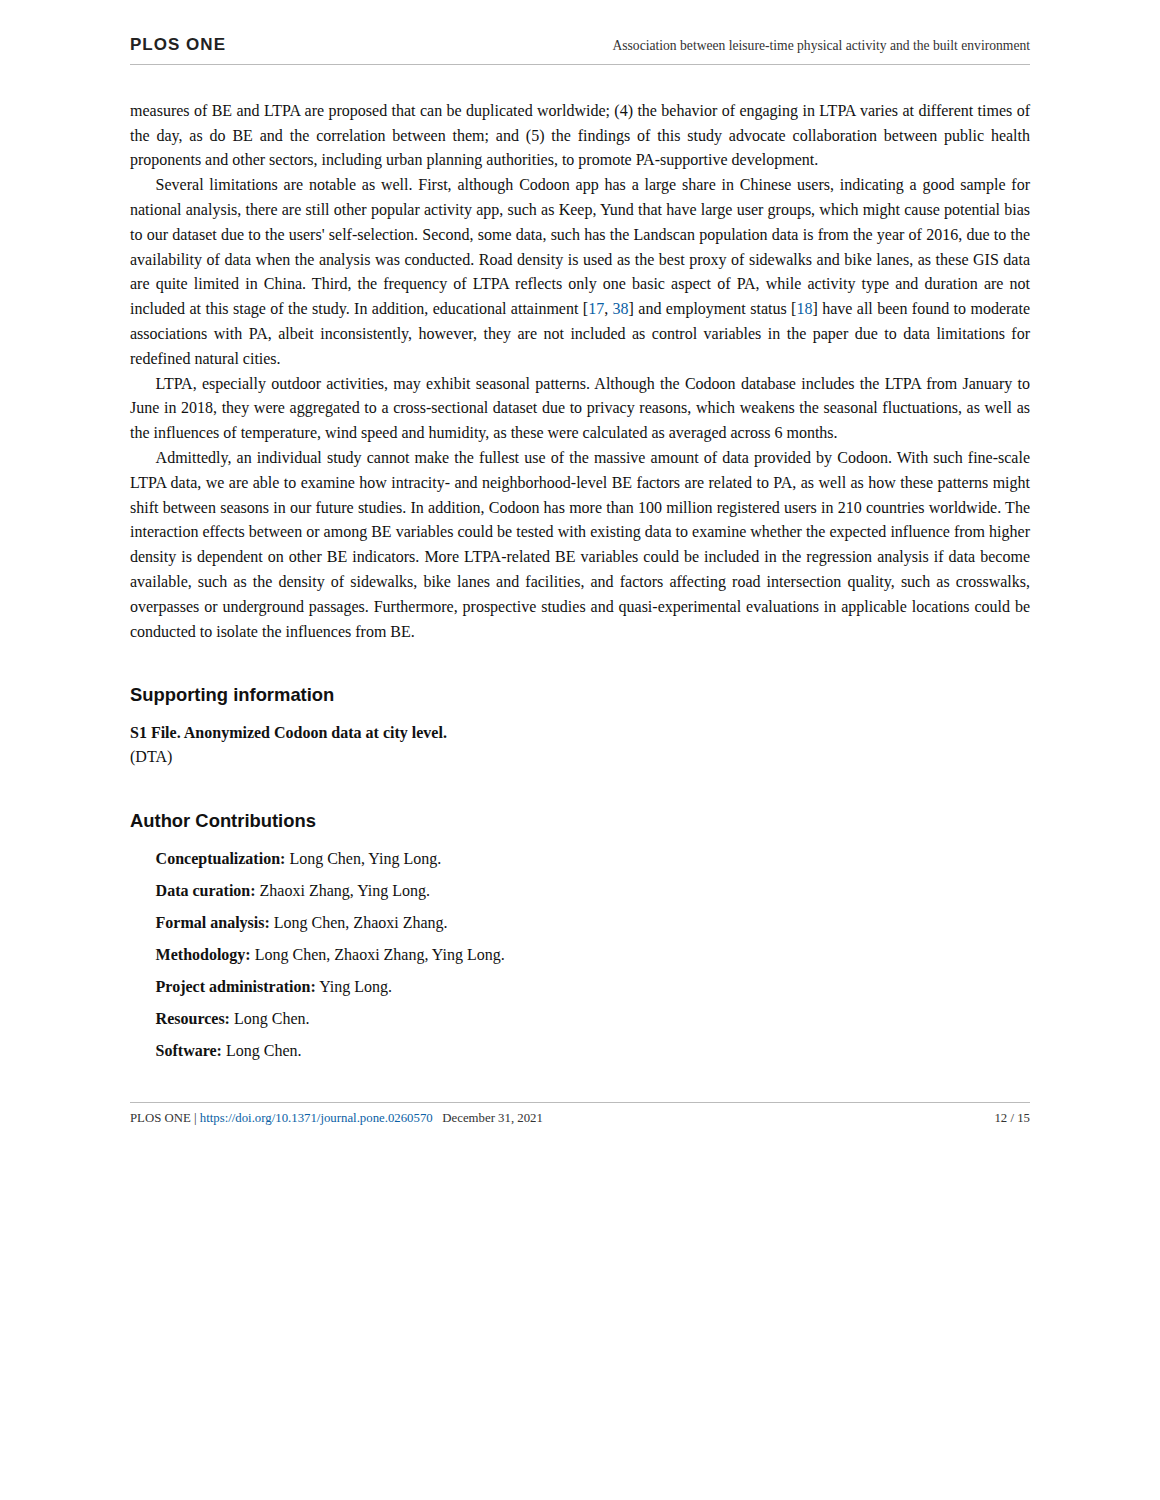PLOS ONE Association between leisure-time physical activity and the built environment
measures of BE and LTPA are proposed that can be duplicated worldwide; (4) the behavior of engaging in LTPA varies at different times of the day, as do BE and the correlation between them; and (5) the findings of this study advocate collaboration between public health proponents and other sectors, including urban planning authorities, to promote PA-supportive development.
Several limitations are notable as well. First, although Codoon app has a large share in Chinese users, indicating a good sample for national analysis, there are still other popular activity app, such as Keep, Yund that have large user groups, which might cause potential bias to our dataset due to the users' self-selection. Second, some data, such has the Landscan population data is from the year of 2016, due to the availability of data when the analysis was conducted. Road density is used as the best proxy of sidewalks and bike lanes, as these GIS data are quite limited in China. Third, the frequency of LTPA reflects only one basic aspect of PA, while activity type and duration are not included at this stage of the study. In addition, educational attainment [17, 38] and employment status [18] have all been found to moderate associations with PA, albeit inconsistently, however, they are not included as control variables in the paper due to data limitations for redefined natural cities.
LTPA, especially outdoor activities, may exhibit seasonal patterns. Although the Codoon database includes the LTPA from January to June in 2018, they were aggregated to a cross-sectional dataset due to privacy reasons, which weakens the seasonal fluctuations, as well as the influences of temperature, wind speed and humidity, as these were calculated as averaged across 6 months.
Admittedly, an individual study cannot make the fullest use of the massive amount of data provided by Codoon. With such fine-scale LTPA data, we are able to examine how intracity- and neighborhood-level BE factors are related to PA, as well as how these patterns might shift between seasons in our future studies. In addition, Codoon has more than 100 million registered users in 210 countries worldwide. The interaction effects between or among BE variables could be tested with existing data to examine whether the expected influence from higher density is dependent on other BE indicators. More LTPA-related BE variables could be included in the regression analysis if data become available, such as the density of sidewalks, bike lanes and facilities, and factors affecting road intersection quality, such as crosswalks, overpasses or underground passages. Furthermore, prospective studies and quasi-experimental evaluations in applicable locations could be conducted to isolate the influences from BE.
Supporting information
S1 File. Anonymized Codoon data at city level.
(DTA)
Author Contributions
Conceptualization: Long Chen, Ying Long.
Data curation: Zhaoxi Zhang, Ying Long.
Formal analysis: Long Chen, Zhaoxi Zhang.
Methodology: Long Chen, Zhaoxi Zhang, Ying Long.
Project administration: Ying Long.
Resources: Long Chen.
Software: Long Chen.
PLOS ONE | https://doi.org/10.1371/journal.pone.0260570 December 31, 2021 12 / 15